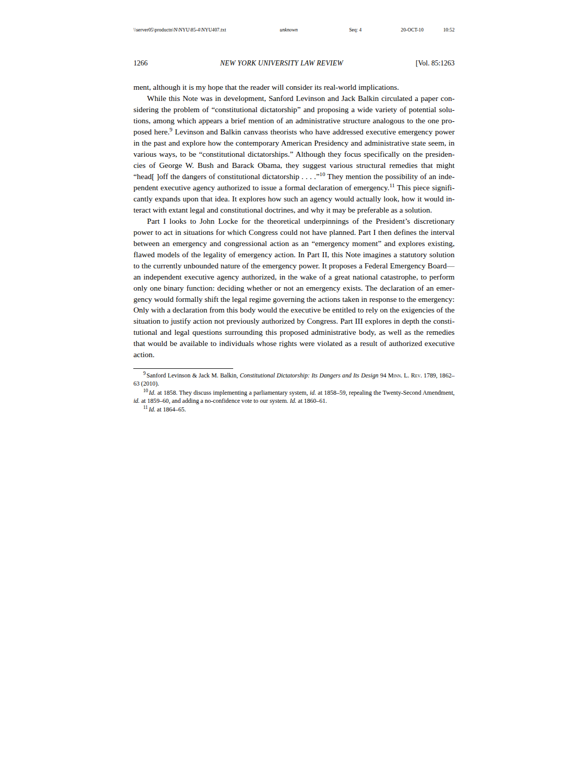\\server05\productn\N\NYU\85-4\NYU407.txt unknown Seq: 4 20-OCT-10 10:52
1266 NEW YORK UNIVERSITY LAW REVIEW [Vol. 85:1263
ment, although it is my hope that the reader will consider its real-world implications.
While this Note was in development, Sanford Levinson and Jack Balkin circulated a paper considering the problem of “constitutional dictatorship” and proposing a wide variety of potential solutions, among which appears a brief mention of an administrative structure analogous to the one proposed here.9 Levinson and Balkin canvass theorists who have addressed executive emergency power in the past and explore how the contemporary American Presidency and administrative state seem, in various ways, to be “constitutional dictatorships.” Although they focus specifically on the presidencies of George W. Bush and Barack Obama, they suggest various structural remedies that might “head[ ]off the dangers of constitutional dictatorship . . . .”10 They mention the possibility of an independent executive agency authorized to issue a formal declaration of emergency.11 This piece significantly expands upon that idea. It explores how such an agency would actually look, how it would interact with extant legal and constitutional doctrines, and why it may be preferable as a solution.
Part I looks to John Locke for the theoretical underpinnings of the President’s discretionary power to act in situations for which Congress could not have planned. Part I then defines the interval between an emergency and congressional action as an “emergency moment” and explores existing, flawed models of the legality of emergency action. In Part II, this Note imagines a statutory solution to the currently unbounded nature of the emergency power. It proposes a Federal Emergency Board—an independent executive agency authorized, in the wake of a great national catastrophe, to perform only one binary function: deciding whether or not an emergency exists. The declaration of an emergency would formally shift the legal regime governing the actions taken in response to the emergency: Only with a declaration from this body would the executive be entitled to rely on the exigencies of the situation to justify action not previously authorized by Congress. Part III explores in depth the constitutional and legal questions surrounding this proposed administrative body, as well as the remedies that would be available to individuals whose rights were violated as a result of authorized executive action.
9 Sanford Levinson & Jack M. Balkin, Constitutional Dictatorship: Its Dangers and Its Design 94 Minn. L. Rev. 1789, 1862–63 (2010).
10 Id. at 1858. They discuss implementing a parliamentary system, id. at 1858–59, repealing the Twenty-Second Amendment, id. at 1859–60, and adding a no-confidence vote to our system. Id. at 1860–61.
11 Id. at 1864–65.